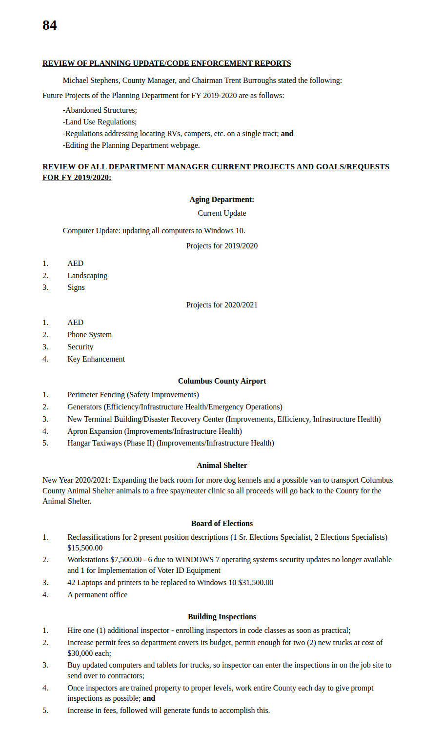84
Review of Planning Update/Code Enforcement Reports
Michael Stephens, County Manager, and Chairman Trent Burroughs stated the following:
Future Projects of the Planning Department for FY 2019-2020 are as follows:
-Abandoned Structures;
-Land Use Regulations;
-Regulations addressing locating RVs, campers, etc. on a single tract; and
-Editing the Planning Department webpage.
Review of all Department Manager Current Projects and Goals/Requests for FY 2019/2020:
Aging Department:
Current Update
Computer Update: updating all computers to Windows 10.
Projects for 2019/2020
AED
Landscaping
Signs
Projects for 2020/2021
AED
Phone System
Security
Key Enhancement
Columbus County Airport
Perimeter Fencing (Safety Improvements)
Generators (Efficiency/Infrastructure Health/Emergency Operations)
New Terminal Building/Disaster Recovery Center (Improvements, Efficiency, Infrastructure Health)
Apron Expansion (Improvements/Infrastructure Health)
Hangar Taxiways (Phase II) (Improvements/Infrastructure Health)
Animal Shelter
New Year 2020/2021: Expanding the back room for more dog kennels and a possible van to transport Columbus County Animal Shelter animals to a free spay/neuter clinic so all proceeds will go back to the County for the Animal Shelter.
Board of Elections
Reclassifications for 2 present position descriptions (1 Sr. Elections Specialist, 2 Elections Specialists) $15,500.00
Workstations $7,500.00 - 6 due to WINDOWS 7 operating systems security updates no longer available and 1 for Implementation of Voter ID Equipment
42 Laptops and printers to be replaced to Windows 10 $31,500.00
A permanent office
Building Inspections
Hire one (1) additional inspector - enrolling inspectors in code classes as soon as practical;
Increase permit fees so department covers its budget, permit enough for two (2) new trucks at cost of $30,000 each;
Buy updated computers and tablets for trucks, so inspector can enter the inspections in on the job site to send over to contractors;
Once inspectors are trained property to proper levels, work entire County each day to give prompt inspections as possible; and
Increase in fees, followed will generate funds to accomplish this.